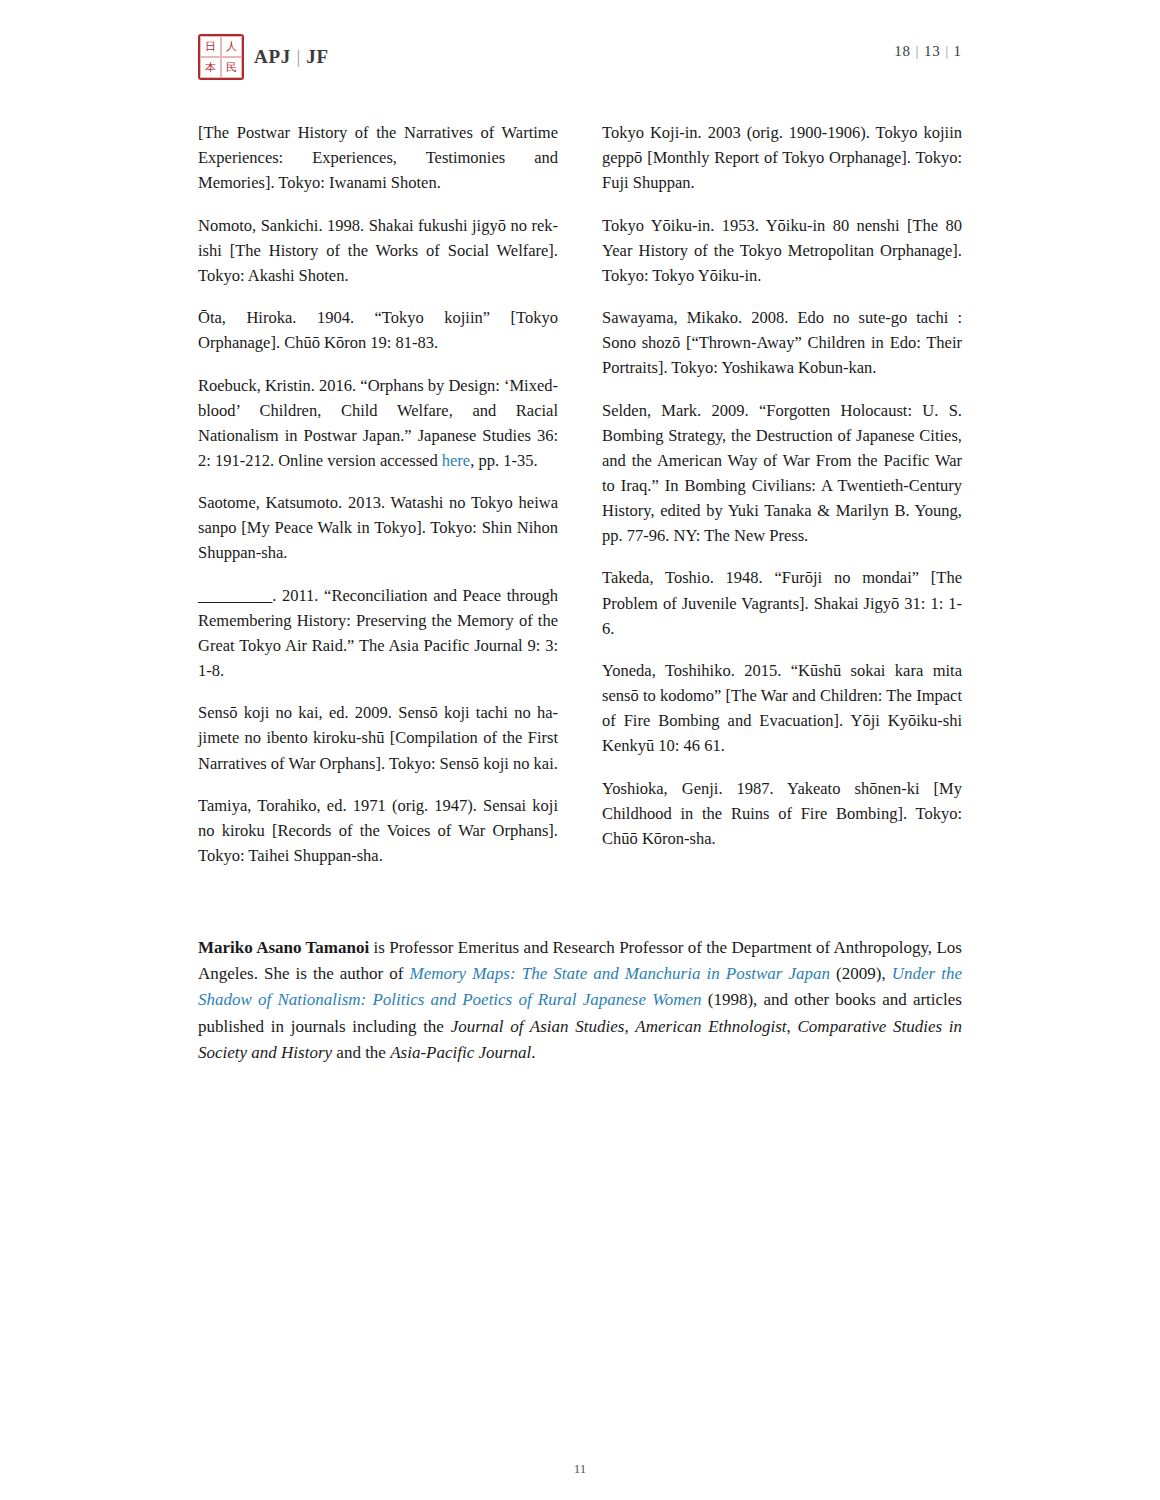日人本民
APJ|JF
18|13|1
[The Postwar History of the Narratives of Wartime Experiences: Experiences, Testimonies and Memories]. Tokyo: Iwanami Shoten.
Nomoto, Sankichi. 1998. Shakai fukushi jigyō no rekishi [The History of the Works of Social Welfare]. Tokyo: Akashi Shoten.
Ōta, Hiroka. 1904. “Tokyo kojiin” [Tokyo Orphanage]. Chūō Kōron 19: 81-83.
Roebuck, Kristin. 2016. “Orphans by Design: ‘Mixed-blood’ Children, Child Welfare, and Racial Nationalism in Postwar Japan.” Japanese Studies 36: 2: 191-212. Online version accessed here, pp. 1-35.
Saotome, Katsumoto. 2013. Watashi no Tokyo heiwa sanpo [My Peace Walk in Tokyo]. Tokyo: Shin Nihon Shuppan-sha.
_________. 2011. “Reconciliation and Peace through Remembering History: Preserving the Memory of the Great Tokyo Air Raid.” The Asia Pacific Journal 9: 3: 1-8.
Sensō koji no kai, ed. 2009. Sensō koji tachi no hajimete no ibento kiroku-shū [Compilation of the First Narratives of War Orphans]. Tokyo: Sensō koji no kai.
Tamiya, Torahiko, ed. 1971 (orig. 1947). Sensai koji no kiroku [Records of the Voices of War Orphans]. Tokyo: Taihei Shuppan-sha.
Tokyo Koji-in. 2003 (orig. 1900-1906). Tokyo kojiin geppō [Monthly Report of Tokyo Orphanage]. Tokyo: Fuji Shuppan.
Tokyo Yōiku-in. 1953. Yōiku-in 80 nenshi [The 80 Year History of the Tokyo Metropolitan Orphanage]. Tokyo: Tokyo Yōiku-in.
Sawayama, Mikako. 2008. Edo no sute-go tachi : Sono shozō [“Thrown-Away” Children in Edo: Their Portraits]. Tokyo: Yoshikawa Kobun-kan.
Selden, Mark. 2009. “Forgotten Holocaust: U. S. Bombing Strategy, the Destruction of Japanese Cities, and the American Way of War From the Pacific War to Iraq.” In Bombing Civilians: A Twentieth-Century History, edited by Yuki Tanaka & Marilyn B. Young, pp. 77-96. NY: The New Press.
Takeda, Toshio. 1948. “Furōji no mondai” [The Problem of Juvenile Vagrants]. Shakai Jigyō 31: 1: 1-6.
Yoneda, Toshihiko. 2015. “Kūshū sokai kara mita sensō to kodomo” [The War and Children: The Impact of Fire Bombing and Evacuation]. Yōji Kyōiku-shi Kenkyū 10: 46 61.
Yoshioka, Genji. 1987. Yakeato shōnen-ki [My Childhood in the Ruins of Fire Bombing]. Tokyo: Chūō Kōron-sha.
Mariko Asano Tamanoi is Professor Emeritus and Research Professor of the Department of Anthropology, Los Angeles. She is the author of Memory Maps: The State and Manchuria in Postwar Japan (2009), Under the Shadow of Nationalism: Politics and Poetics of Rural Japanese Women (1998), and other books and articles published in journals including the Journal of Asian Studies, American Ethnologist, Comparative Studies in Society and History and the Asia-Pacific Journal.
11